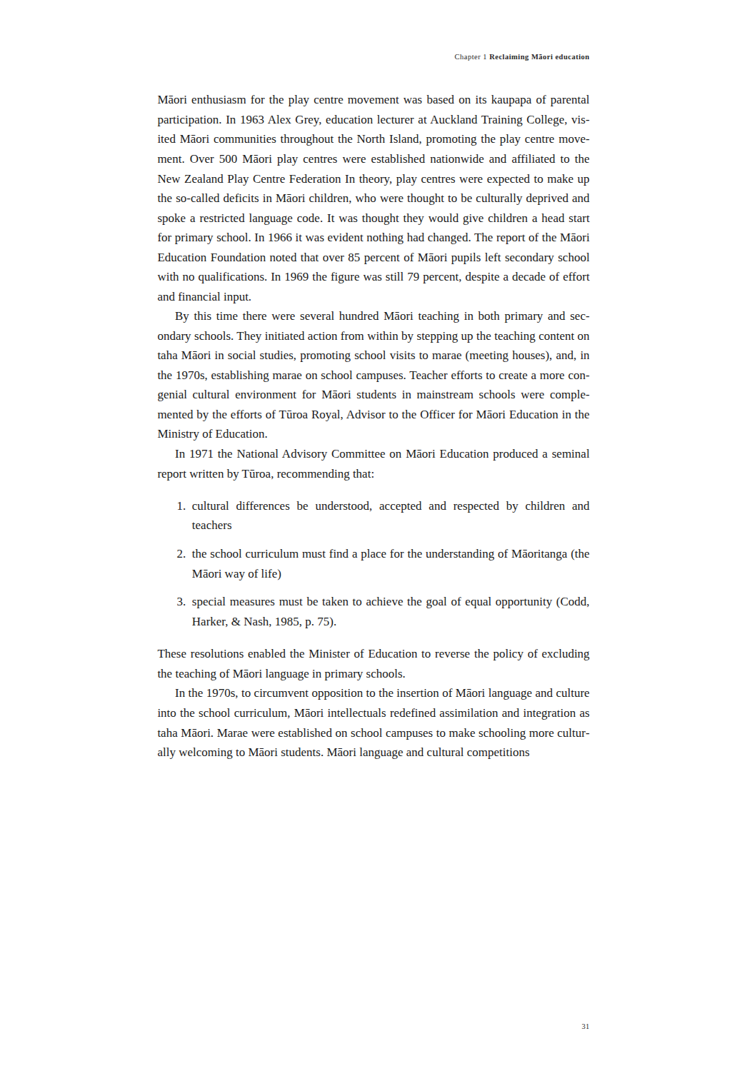Chapter 1 Reclaiming Māori education
Māori enthusiasm for the play centre movement was based on its kaupapa of parental participation. In 1963 Alex Grey, education lecturer at Auckland Training College, visited Māori communities throughout the North Island, promoting the play centre movement. Over 500 Māori play centres were established nationwide and affiliated to the New Zealand Play Centre Federation In theory, play centres were expected to make up the so-called deficits in Māori children, who were thought to be culturally deprived and spoke a restricted language code. It was thought they would give children a head start for primary school. In 1966 it was evident nothing had changed. The report of the Māori Education Foundation noted that over 85 percent of Māori pupils left secondary school with no qualifications. In 1969 the figure was still 79 percent, despite a decade of effort and financial input.
By this time there were several hundred Māori teaching in both primary and secondary schools. They initiated action from within by stepping up the teaching content on taha Māori in social studies, promoting school visits to marae (meeting houses), and, in the 1970s, establishing marae on school campuses. Teacher efforts to create a more congenial cultural environment for Māori students in mainstream schools were complemented by the efforts of Tūroa Royal, Advisor to the Officer for Māori Education in the Ministry of Education.
In 1971 the National Advisory Committee on Māori Education produced a seminal report written by Tūroa, recommending that:
cultural differences be understood, accepted and respected by children and teachers
the school curriculum must find a place for the understanding of Māoritanga (the Māori way of life)
special measures must be taken to achieve the goal of equal opportunity (Codd, Harker, & Nash, 1985, p. 75).
These resolutions enabled the Minister of Education to reverse the policy of excluding the teaching of Māori language in primary schools.
In the 1970s, to circumvent opposition to the insertion of Māori language and culture into the school curriculum, Māori intellectuals redefined assimilation and integration as taha Māori. Marae were established on school campuses to make schooling more culturally welcoming to Māori students. Māori language and cultural competitions
31